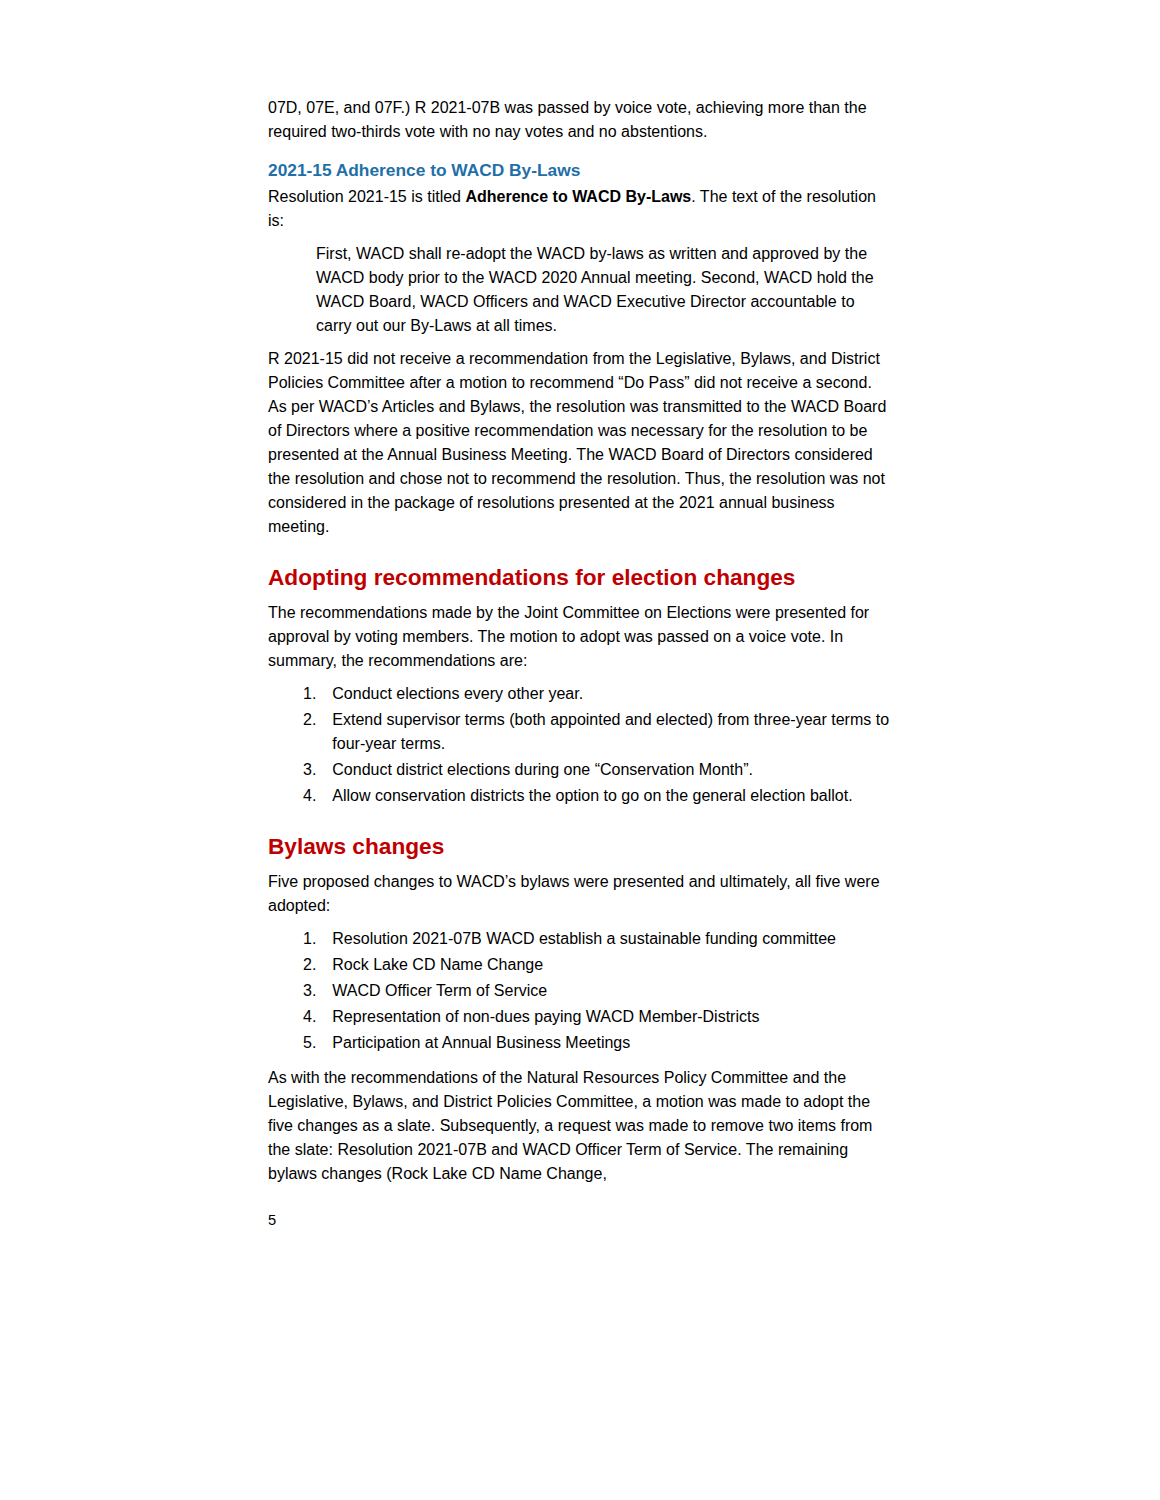07D, 07E, and 07F.) R 2021-07B was passed by voice vote, achieving more than the required two-thirds vote with no nay votes and no abstentions.
2021-15 Adherence to WACD By-Laws
Resolution 2021-15 is titled Adherence to WACD By-Laws. The text of the resolution is:
First, WACD shall re-adopt the WACD by-laws as written and approved by the WACD body prior to the WACD 2020 Annual meeting. Second, WACD hold the WACD Board, WACD Officers and WACD Executive Director accountable to carry out our By-Laws at all times.
R 2021-15 did not receive a recommendation from the Legislative, Bylaws, and District Policies Committee after a motion to recommend “Do Pass” did not receive a second. As per WACD’s Articles and Bylaws, the resolution was transmitted to the WACD Board of Directors where a positive recommendation was necessary for the resolution to be presented at the Annual Business Meeting. The WACD Board of Directors considered the resolution and chose not to recommend the resolution. Thus, the resolution was not considered in the package of resolutions presented at the 2021 annual business meeting.
Adopting recommendations for election changes
The recommendations made by the Joint Committee on Elections were presented for approval by voting members. The motion to adopt was passed on a voice vote. In summary, the recommendations are:
Conduct elections every other year.
Extend supervisor terms (both appointed and elected) from three-year terms to four-year terms.
Conduct district elections during one “Conservation Month”.
Allow conservation districts the option to go on the general election ballot.
Bylaws changes
Five proposed changes to WACD’s bylaws were presented and ultimately, all five were adopted:
Resolution 2021-07B WACD establish a sustainable funding committee
Rock Lake CD Name Change
WACD Officer Term of Service
Representation of non-dues paying WACD Member-Districts
Participation at Annual Business Meetings
As with the recommendations of the Natural Resources Policy Committee and the Legislative, Bylaws, and District Policies Committee, a motion was made to adopt the five changes as a slate. Subsequently, a request was made to remove two items from the slate: Resolution 2021-07B and WACD Officer Term of Service. The remaining bylaws changes (Rock Lake CD Name Change,
5